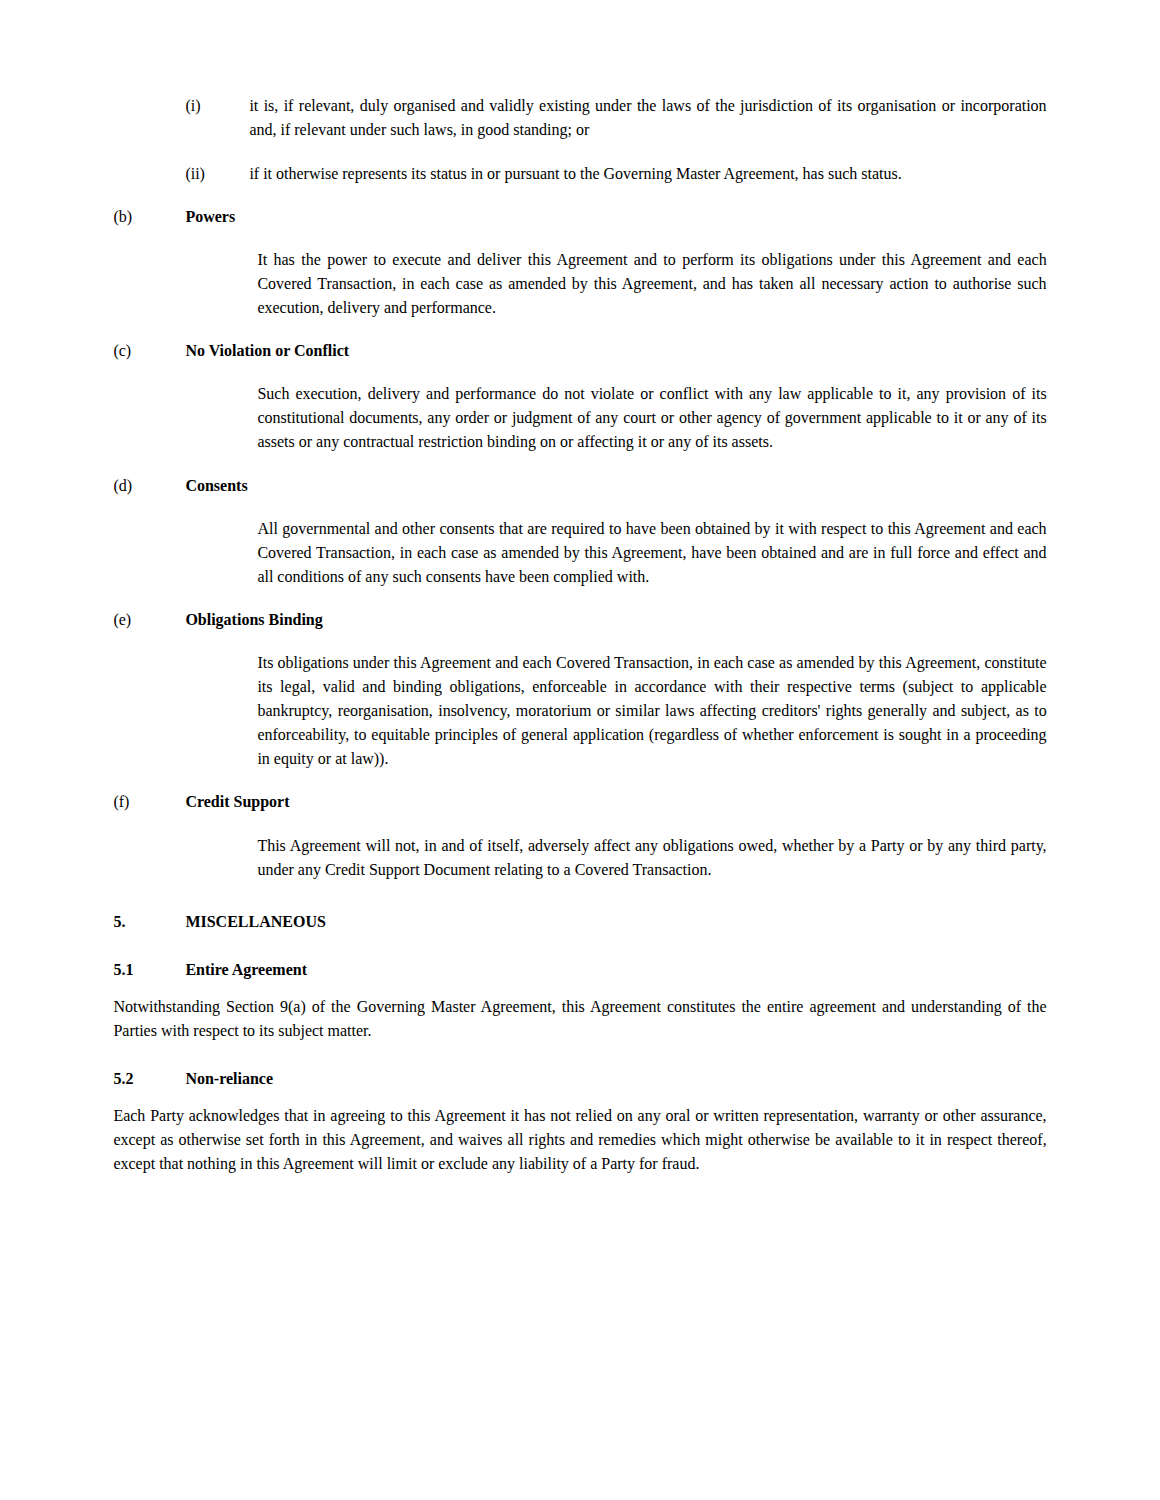(i)
it is, if relevant, duly organised and validly existing under the laws of the jurisdiction of its organisation or incorporation and, if relevant under such laws, in good standing; or
(ii)
if it otherwise represents its status in or pursuant to the Governing Master Agreement, has such status.
(b)
Powers
It has the power to execute and deliver this Agreement and to perform its obligations under this Agreement and each Covered Transaction, in each case as amended by this Agreement, and has taken all necessary action to authorise such execution, delivery and performance.
(c)
No Violation or Conflict
Such execution, delivery and performance do not violate or conflict with any law applicable to it, any provision of its constitutional documents, any order or judgment of any court or other agency of government applicable to it or any of its assets or any contractual restriction binding on or affecting it or any of its assets.
(d)
Consents
All governmental and other consents that are required to have been obtained by it with respect to this Agreement and each Covered Transaction, in each case as amended by this Agreement, have been obtained and are in full force and effect and all conditions of any such consents have been complied with.
(e)
Obligations Binding
Its obligations under this Agreement and each Covered Transaction, in each case as amended by this Agreement, constitute its legal, valid and binding obligations, enforceable in accordance with their respective terms (subject to applicable bankruptcy, reorganisation, insolvency, moratorium or similar laws affecting creditors' rights generally and subject, as to enforceability, to equitable principles of general application (regardless of whether enforcement is sought in a proceeding in equity or at law)).
(f)
Credit Support
This Agreement will not, in and of itself, adversely affect any obligations owed, whether by a Party or by any third party, under any Credit Support Document relating to a Covered Transaction.
5.
MISCELLANEOUS
5.1
Entire Agreement
Notwithstanding Section 9(a) of the Governing Master Agreement, this Agreement constitutes the entire agreement and understanding of the Parties with respect to its subject matter.
5.2
Non-reliance
Each Party acknowledges that in agreeing to this Agreement it has not relied on any oral or written representation, warranty or other assurance, except as otherwise set forth in this Agreement, and waives all rights and remedies which might otherwise be available to it in respect thereof, except that nothing in this Agreement will limit or exclude any liability of a Party for fraud.